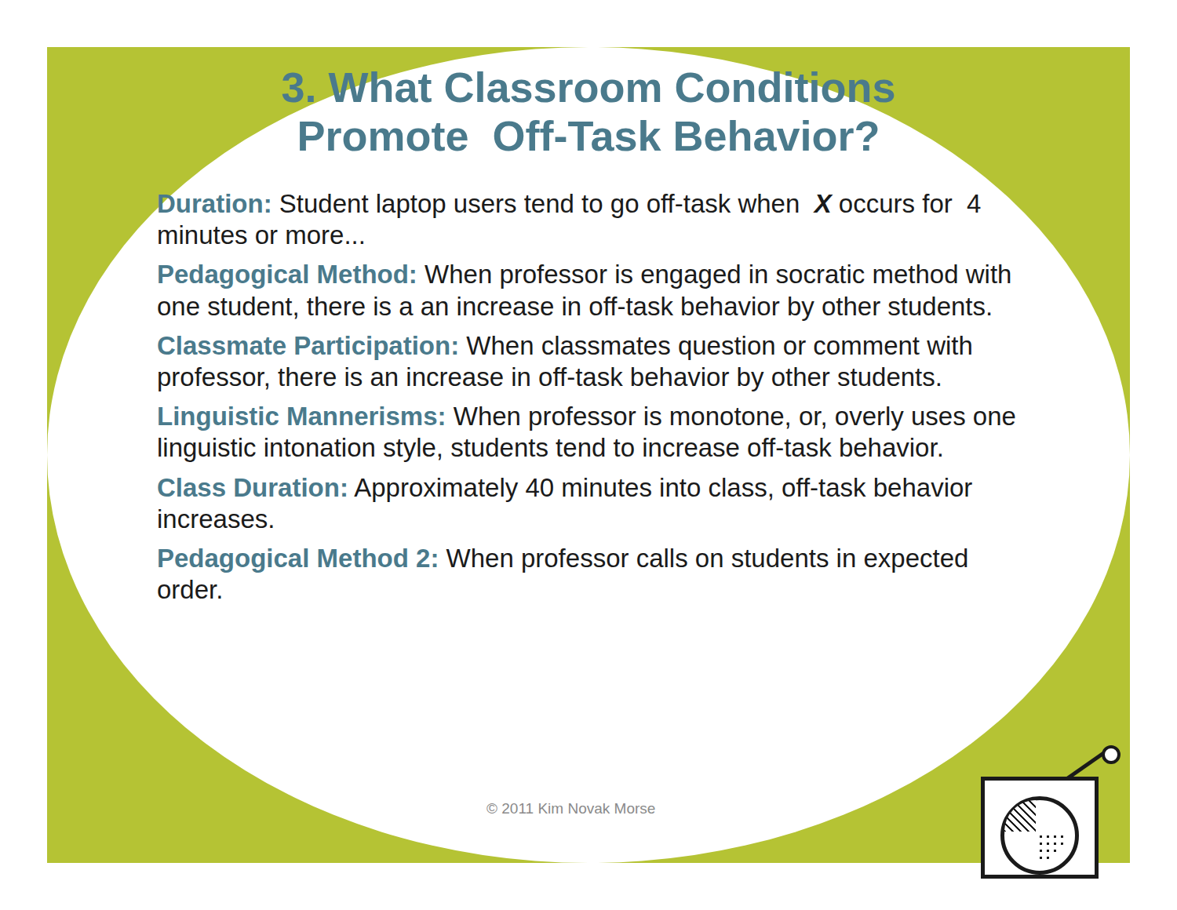3. What Classroom Conditions
Promote Off-Task Behavior?
Duration: Student laptop users tend to go off-task when X occurs for 4 minutes or more...
Pedagogical Method: When professor is engaged in socratic method with one student, there is a an increase in off-task behavior by other students.
Classmate Participation: When classmates question or comment with professor, there is an increase in off-task behavior by other students.
Linguistic Mannerisms: When professor is monotone, or, overly uses one linguistic intonation style, students tend to increase off-task behavior.
Class Duration: Approximately 40 minutes into class, off-task behavior increases.
Pedagogical Method 2: When professor calls on students in expected order.
© 2011 Kim Novak Morse